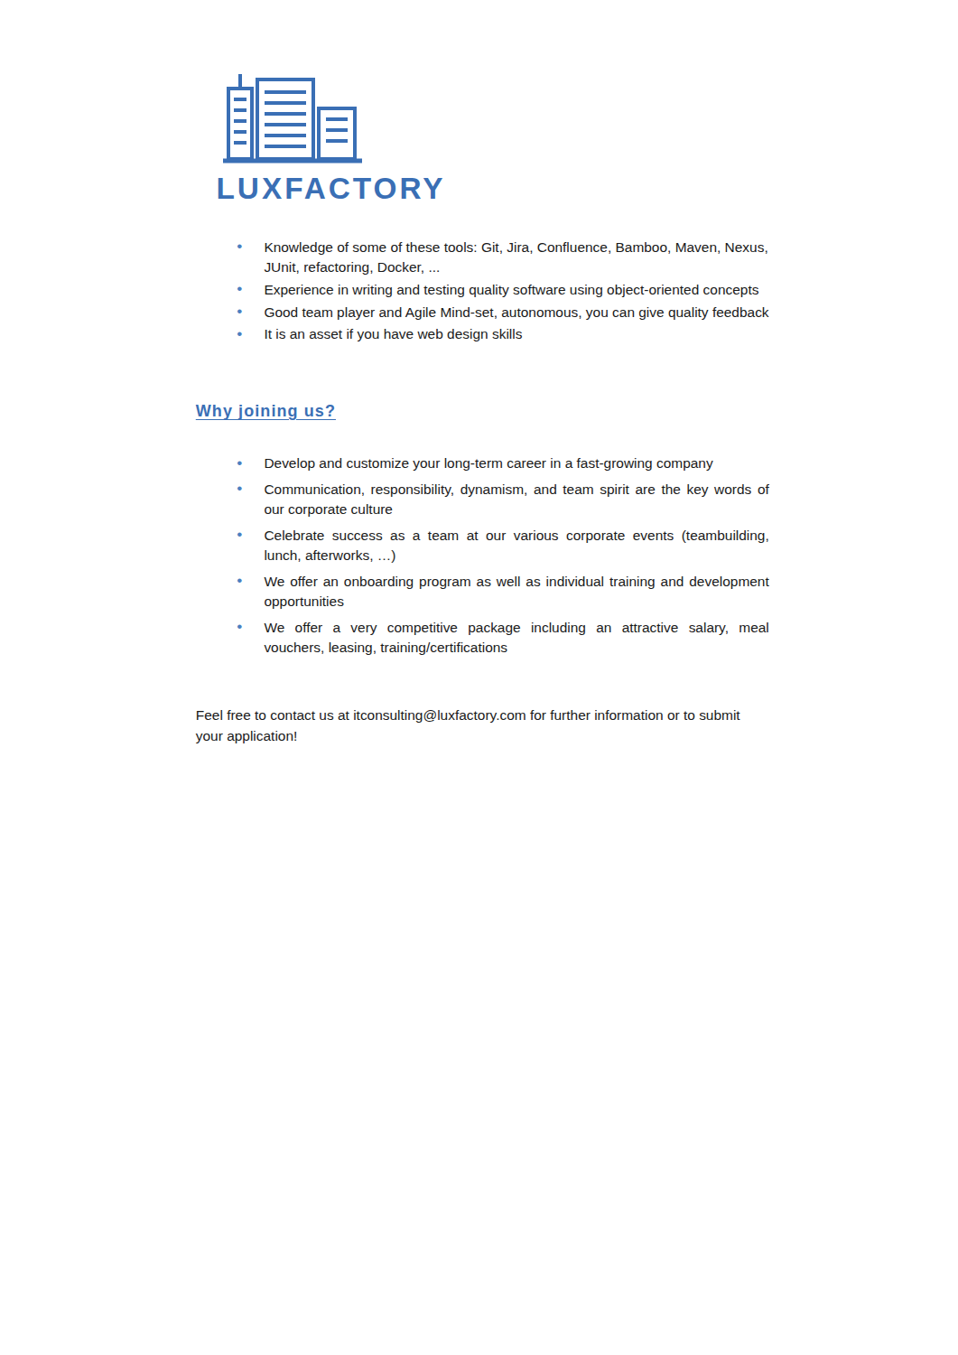LUXFACTORY
Knowledge of some of these tools: Git, Jira, Confluence, Bamboo, Maven, Nexus, JUnit, refactoring, Docker, ...
Experience in writing and testing quality software using object-oriented concepts
Good team player and Agile Mind-set, autonomous, you can give quality feedback
It is an asset if you have web design skills
Why joining us?
Develop and customize your long-term career in a fast-growing company
Communication, responsibility, dynamism, and team spirit are the key words of our corporate culture
Celebrate success as a team at our various corporate events (teambuilding, lunch, afterworks, …)
We offer an onboarding program as well as individual training and development opportunities
We offer a very competitive package including an attractive salary, meal vouchers, leasing, training/certifications
Feel free to contact us at itconsulting@luxfactory.com for further information or to submit your application!